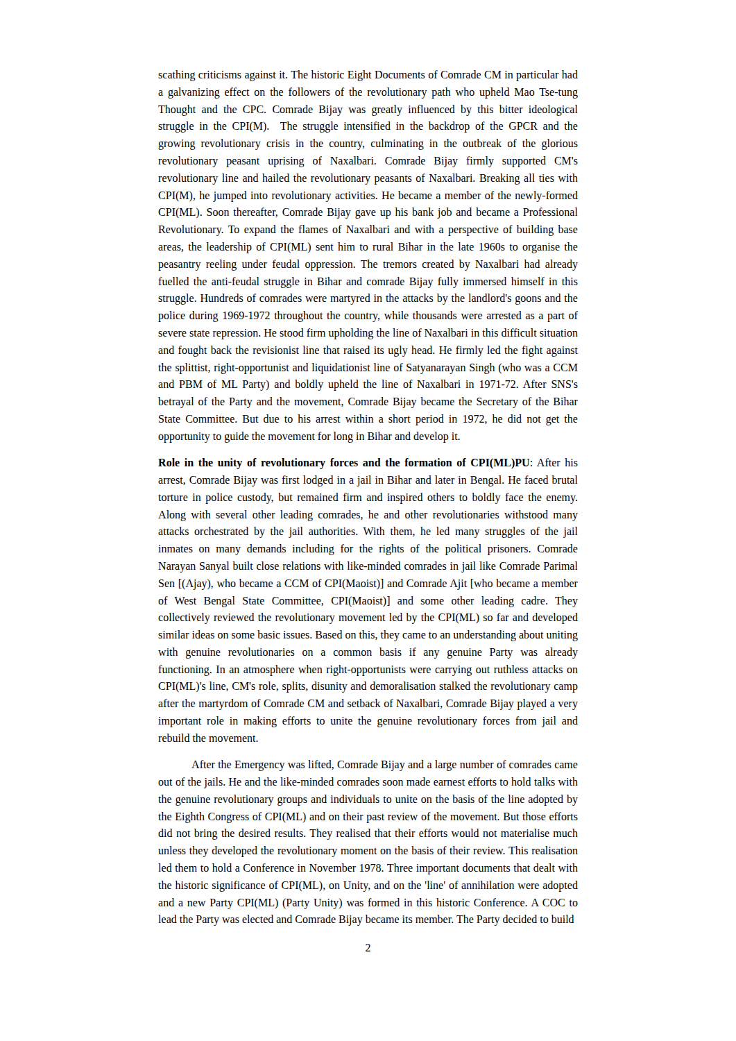scathing criticisms against it. The historic Eight Documents of Comrade CM in particular had a galvanizing effect on the followers of the revolutionary path who upheld Mao Tse-tung Thought and the CPC. Comrade Bijay was greatly influenced by this bitter ideological struggle in the CPI(M). The struggle intensified in the backdrop of the GPCR and the growing revolutionary crisis in the country, culminating in the outbreak of the glorious revolutionary peasant uprising of Naxalbari. Comrade Bijay firmly supported CM's revolutionary line and hailed the revolutionary peasants of Naxalbari. Breaking all ties with CPI(M), he jumped into revolutionary activities. He became a member of the newly-formed CPI(ML). Soon thereafter, Comrade Bijay gave up his bank job and became a Professional Revolutionary. To expand the flames of Naxalbari and with a perspective of building base areas, the leadership of CPI(ML) sent him to rural Bihar in the late 1960s to organise the peasantry reeling under feudal oppression. The tremors created by Naxalbari had already fuelled the anti-feudal struggle in Bihar and comrade Bijay fully immersed himself in this struggle. Hundreds of comrades were martyred in the attacks by the landlord's goons and the police during 1969-1972 throughout the country, while thousands were arrested as a part of severe state repression. He stood firm upholding the line of Naxalbari in this difficult situation and fought back the revisionist line that raised its ugly head. He firmly led the fight against the splittist, right-opportunist and liquidationist line of Satyanarayan Singh (who was a CCM and PBM of ML Party) and boldly upheld the line of Naxalbari in 1971-72. After SNS's betrayal of the Party and the movement, Comrade Bijay became the Secretary of the Bihar State Committee. But due to his arrest within a short period in 1972, he did not get the opportunity to guide the movement for long in Bihar and develop it.
Role in the unity of revolutionary forces and the formation of CPI(ML)PU: After his arrest, Comrade Bijay was first lodged in a jail in Bihar and later in Bengal. He faced brutal torture in police custody, but remained firm and inspired others to boldly face the enemy. Along with several other leading comrades, he and other revolutionaries withstood many attacks orchestrated by the jail authorities. With them, he led many struggles of the jail inmates on many demands including for the rights of the political prisoners. Comrade Narayan Sanyal built close relations with like-minded comrades in jail like Comrade Parimal Sen [(Ajay), who became a CCM of CPI(Maoist)] and Comrade Ajit [who became a member of West Bengal State Committee, CPI(Maoist)] and some other leading cadre. They collectively reviewed the revolutionary movement led by the CPI(ML) so far and developed similar ideas on some basic issues. Based on this, they came to an understanding about uniting with genuine revolutionaries on a common basis if any genuine Party was already functioning. In an atmosphere when right-opportunists were carrying out ruthless attacks on CPI(ML)'s line, CM's role, splits, disunity and demoralisation stalked the revolutionary camp after the martyrdom of Comrade CM and setback of Naxalbari, Comrade Bijay played a very important role in making efforts to unite the genuine revolutionary forces from jail and rebuild the movement.
After the Emergency was lifted, Comrade Bijay and a large number of comrades came out of the jails. He and the like-minded comrades soon made earnest efforts to hold talks with the genuine revolutionary groups and individuals to unite on the basis of the line adopted by the Eighth Congress of CPI(ML) and on their past review of the movement. But those efforts did not bring the desired results. They realised that their efforts would not materialise much unless they developed the revolutionary moment on the basis of their review. This realisation led them to hold a Conference in November 1978. Three important documents that dealt with the historic significance of CPI(ML), on Unity, and on the 'line' of annihilation were adopted and a new Party CPI(ML) (Party Unity) was formed in this historic Conference. A COC to lead the Party was elected and Comrade Bijay became its member. The Party decided to build
2